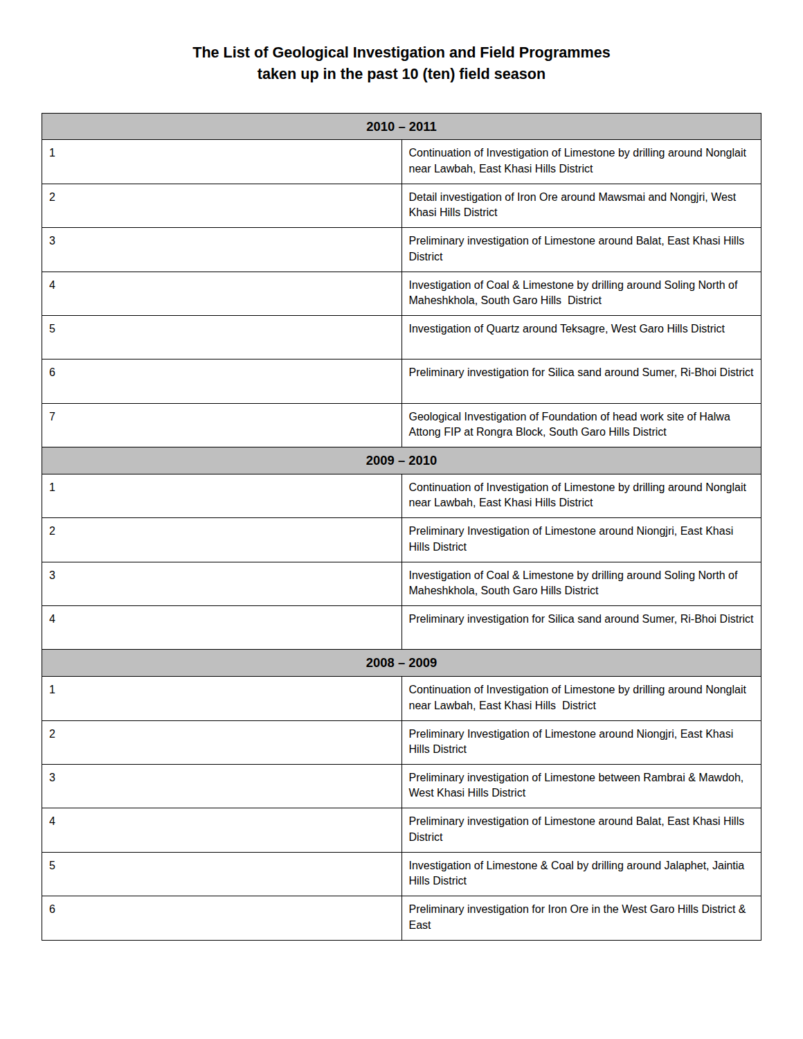The List of Geological Investigation and Field Programmes
taken up in the past 10 (ten) field season
| 2010 – 2011 |
| 1 | Continuation of Investigation of Limestone by drilling around Nonglait near Lawbah, East Khasi Hills District |
| 2 | Detail investigation of Iron Ore around Mawsmai and Nongjri, West Khasi Hills District |
| 3 | Preliminary investigation of Limestone around Balat, East Khasi Hills District |
| 4 | Investigation of Coal & Limestone by drilling around Soling North of Maheshkhola, South Garo Hills District |
| 5 | Investigation of Quartz around Teksagre, West Garo Hills District |
| 6 | Preliminary investigation for Silica sand around Sumer, Ri-Bhoi District |
| 7 | Geological Investigation of Foundation of head work site of Halwa Attong FIP at Rongra Block, South Garo Hills District |
| 2009 – 2010 |
| 1 | Continuation of Investigation of Limestone by drilling around Nonglait near Lawbah, East Khasi Hills District |
| 2 | Preliminary Investigation of Limestone around Niongjri, East Khasi Hills District |
| 3 | Investigation of Coal & Limestone by drilling around Soling North of Maheshkhola, South Garo Hills District |
| 4 | Preliminary investigation for Silica sand around Sumer, Ri-Bhoi District |
| 2008 – 2009 |
| 1 | Continuation of Investigation of Limestone by drilling around Nonglait near Lawbah, East Khasi Hills District |
| 2 | Preliminary Investigation of Limestone around Niongjri, East Khasi Hills District |
| 3 | Preliminary investigation of Limestone between Rambrai & Mawdoh, West Khasi Hills District |
| 4 | Preliminary investigation of Limestone around Balat, East Khasi Hills District |
| 5 | Investigation of Limestone & Coal by drilling around Jalaphet, Jaintia Hills District |
| 6 | Preliminary investigation for Iron Ore in the West Garo Hills District & East |